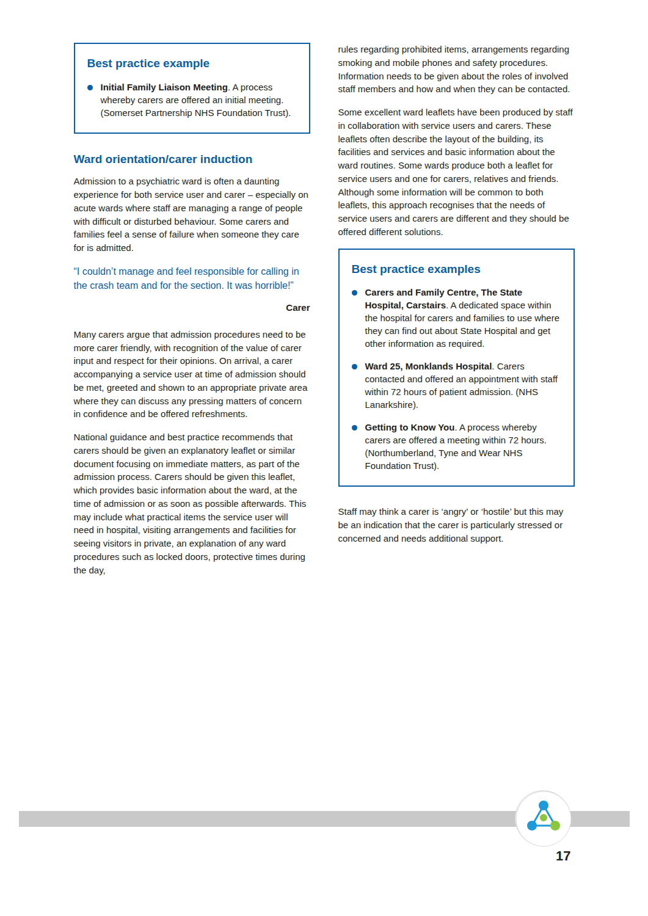Best practice example
Initial Family Liaison Meeting. A process whereby carers are offered an initial meeting. (Somerset Partnership NHS Foundation Trust).
Ward orientation/carer induction
Admission to a psychiatric ward is often a daunting experience for both service user and carer – especially on acute wards where staff are managing a range of people with difficult or disturbed behaviour. Some carers and families feel a sense of failure when someone they care for is admitted.
“I couldn’t manage and feel responsible for calling in the crash team and for the section. It was horrible!”
Carer
Many carers argue that admission procedures need to be more carer friendly, with recognition of the value of carer input and respect for their opinions. On arrival, a carer accompanying a service user at time of admission should be met, greeted and shown to an appropriate private area where they can discuss any pressing matters of concern in confidence and be offered refreshments.
National guidance and best practice recommends that carers should be given an explanatory leaflet or similar document focusing on immediate matters, as part of the admission process. Carers should be given this leaflet, which provides basic information about the ward, at the time of admission or as soon as possible afterwards. This may include what practical items the service user will need in hospital, visiting arrangements and facilities for seeing visitors in private, an explanation of any ward procedures such as locked doors, protective times during the day,
rules regarding prohibited items, arrangements regarding smoking and mobile phones and safety procedures. Information needs to be given about the roles of involved staff members and how and when they can be contacted.
Some excellent ward leaflets have been produced by staff in collaboration with service users and carers. These leaflets often describe the layout of the building, its facilities and services and basic information about the ward routines. Some wards produce both a leaflet for service users and one for carers, relatives and friends. Although some information will be common to both leaflets, this approach recognises that the needs of service users and carers are different and they should be offered different solutions.
Best practice examples
Carers and Family Centre, The State Hospital, Carstairs. A dedicated space within the hospital for carers and families to use where they can find out about State Hospital and get other information as required.
Ward 25, Monklands Hospital. Carers contacted and offered an appointment with staff within 72 hours of patient admission. (NHS Lanarkshire).
Getting to Know You. A process whereby carers are offered a meeting within 72 hours. (Northumberland, Tyne and Wear NHS Foundation Trust).
Staff may think a carer is ‘angry’ or ‘hostile’ but this may be an indication that the carer is particularly stressed or concerned and needs additional support.
17